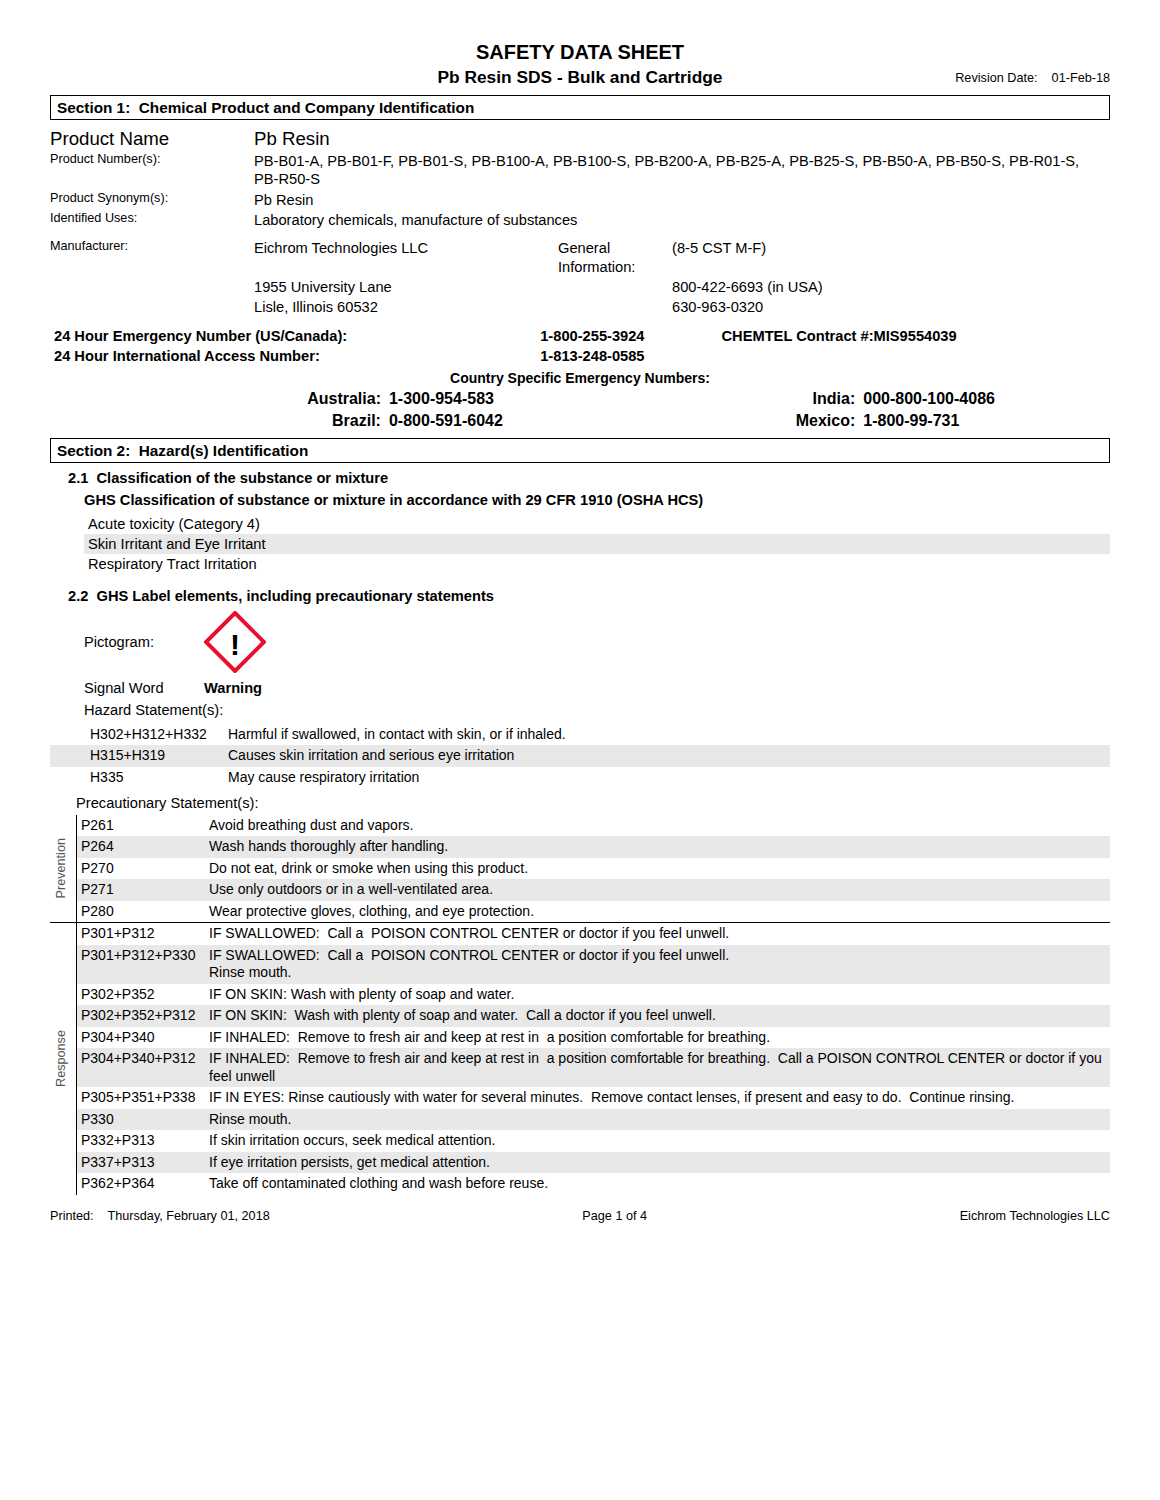SAFETY DATA SHEET
Pb Resin SDS - Bulk and Cartridge
Revision Date: 01-Feb-18
Section 1: Chemical Product and Company Identification
| Product Name | Pb Resin |
| Product Number(s): | PB-B01-A, PB-B01-F, PB-B01-S, PB-B100-A, PB-B100-S, PB-B200-A, PB-B25-A, PB-B25-S, PB-B50-A, PB-B50-S, PB-R01-S, PB-R50-S |
| Product Synonym(s): | Pb Resin |
| Identified Uses: | Laboratory chemicals, manufacture of substances |
| Manufacturer: | Eichrom Technologies LLC | General Information: | (8-5 CST M-F) |
| | 1955 University Lane | | 800-422-6693 (in USA) |
| | Lisle, Illinois 60532 | | 630-963-0320 |
| 24 Hour Emergency Number (US/Canada): | 1-800-255-3924 | CHEMTEL Contract #:MIS9554039 |
| 24 Hour International Access Number: | 1-813-248-0585 | |
Country Specific Emergency Numbers:
| Australia: | 1-300-954-583 | India: | 000-800-100-4086 |
| Brazil: | 0-800-591-6042 | Mexico: | 1-800-99-731 |
Section 2: Hazard(s) Identification
2.1 Classification of the substance or mixture
GHS Classification of substance or mixture in accordance with 29 CFR 1910 (OSHA HCS)
Acute toxicity (Category 4)
Skin Irritant and Eye Irritant
Respiratory Tract Irritation
2.2 GHS Label elements, including precautionary statements
Pictogram:
!
Signal Word
Warning
Hazard Statement(s):
| H302+H312+H332 | Harmful if swallowed, in contact with skin, or if inhaled. |
| H315+H319 | Causes skin irritation and serious eye irritation |
| H335 | May cause respiratory irritation |
Precautionary Statement(s):
| Prevention | P261 | Avoid breathing dust and vapors. |
| P264 | Wash hands thoroughly after handling. |
| P270 | Do not eat, drink or smoke when using this product. |
| P271 | Use only outdoors or in a well-ventilated area. |
| P280 | Wear protective gloves, clothing, and eye protection. |
| Response | P301+P312 | IF SWALLOWED: Call a POISON CONTROL CENTER or doctor if you feel unwell. |
| P301+P312+P330 | IF SWALLOWED: Call a POISON CONTROL CENTER or doctor if you feel unwell. Rinse mouth. |
| P302+P352 | IF ON SKIN: Wash with plenty of soap and water. |
| P302+P352+P312 | IF ON SKIN: Wash with plenty of soap and water. Call a doctor if you feel unwell. |
| P304+P340 | IF INHALED: Remove to fresh air and keep at rest in a position comfortable for breathing. |
| P304+P340+P312 | IF INHALED: Remove to fresh air and keep at rest in a position comfortable for breathing. Call a POISON CONTROL CENTER or doctor if you feel unwell |
| P305+P351+P338 | IF IN EYES: Rinse cautiously with water for several minutes. Remove contact lenses, if present and easy to do. Continue rinsing. |
| P330 | Rinse mouth. |
| P332+P313 | If skin irritation occurs, seek medical attention. |
| P337+P313 | If eye irritation persists, get medical attention. |
| P362+P364 | Take off contaminated clothing and wash before reuse. |
Printed: Thursday, February 01, 2018
Page 1 of 4
Eichrom Technologies LLC